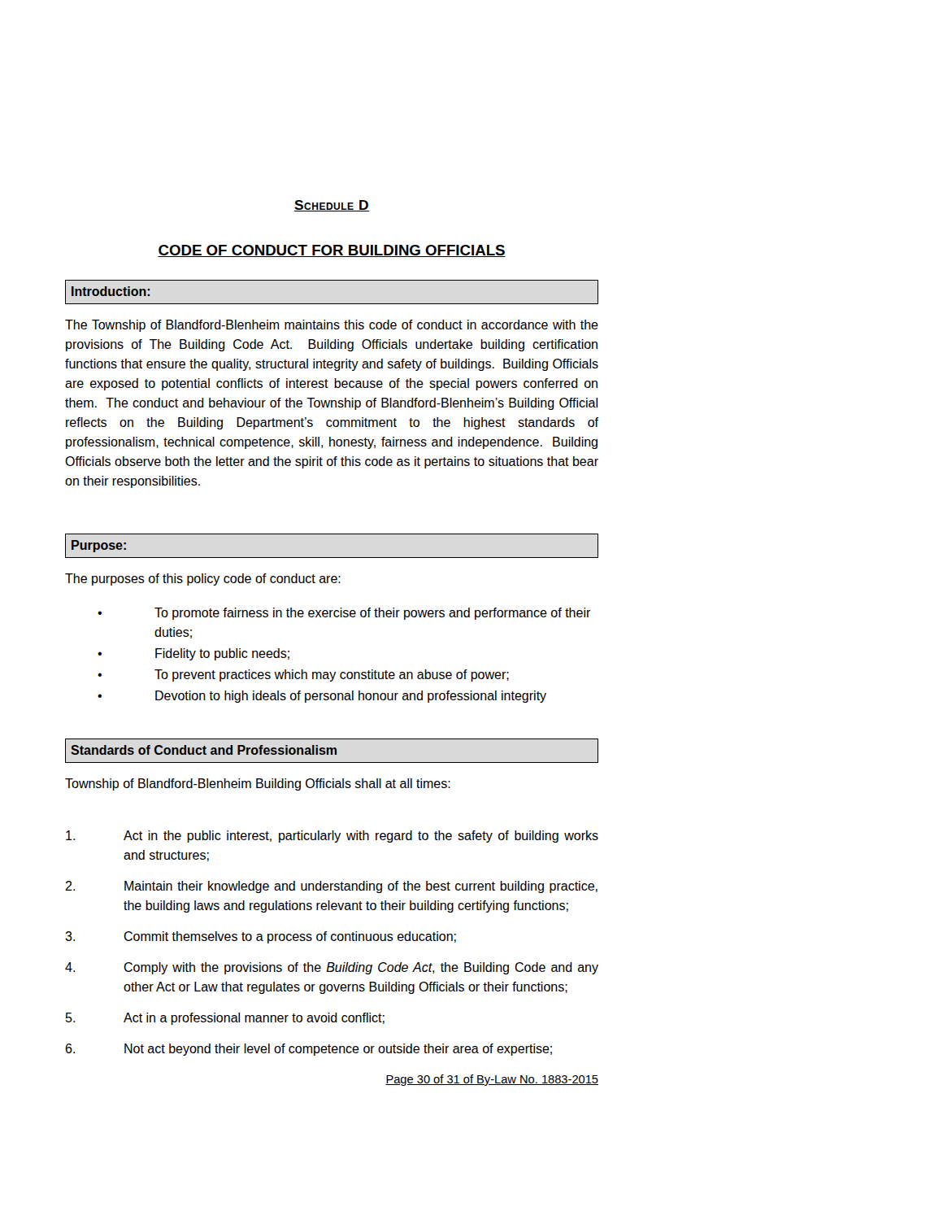Schedule D
CODE OF CONDUCT FOR BUILDING OFFICIALS
Introduction:
The Township of Blandford-Blenheim maintains this code of conduct in accordance with the provisions of The Building Code Act. Building Officials undertake building certification functions that ensure the quality, structural integrity and safety of buildings. Building Officials are exposed to potential conflicts of interest because of the special powers conferred on them. The conduct and behaviour of the Township of Blandford-Blenheim’s Building Official reflects on the Building Department’s commitment to the highest standards of professionalism, technical competence, skill, honesty, fairness and independence. Building Officials observe both the letter and the spirit of this code as it pertains to situations that bear on their responsibilities.
Purpose:
The purposes of this policy code of conduct are:
To promote fairness in the exercise of their powers and performance of their duties;
Fidelity to public needs;
To prevent practices which may constitute an abuse of power;
Devotion to high ideals of personal honour and professional integrity
Standards of Conduct and Professionalism
Township of Blandford-Blenheim Building Officials shall at all times:
Act in the public interest, particularly with regard to the safety of building works and structures;
Maintain their knowledge and understanding of the best current building practice, the building laws and regulations relevant to their building certifying functions;
Commit themselves to a process of continuous education;
Comply with the provisions of the Building Code Act, the Building Code and any other Act or Law that regulates or governs Building Officials or their functions;
Act in a professional manner to avoid conflict;
Not act beyond their level of competence or outside their area of expertise;
Page 30 of 31 of By-Law No. 1883-2015